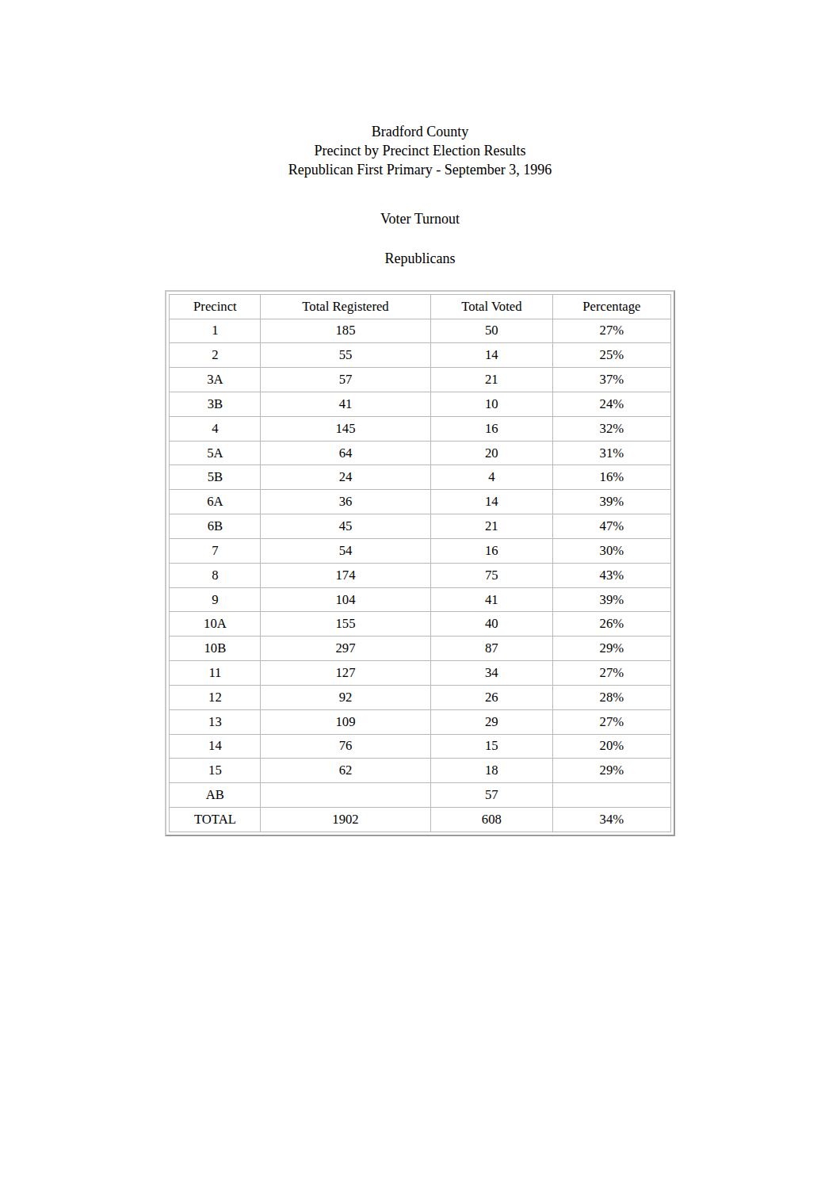Bradford County
Precinct by Precinct Election Results
Republican First Primary - September 3, 1996
Voter Turnout
Republicans
| Precinct | Total Registered | Total Voted | Percentage |
| 1 | 185 | 50 | 27% |
| 2 | 55 | 14 | 25% |
| 3A | 57 | 21 | 37% |
| 3B | 41 | 10 | 24% |
| 4 | 145 | 16 | 32% |
| 5A | 64 | 20 | 31% |
| 5B | 24 | 4 | 16% |
| 6A | 36 | 14 | 39% |
| 6B | 45 | 21 | 47% |
| 7 | 54 | 16 | 30% |
| 8 | 174 | 75 | 43% |
| 9 | 104 | 41 | 39% |
| 10A | 155 | 40 | 26% |
| 10B | 297 | 87 | 29% |
| 11 | 127 | 34 | 27% |
| 12 | 92 | 26 | 28% |
| 13 | 109 | 29 | 27% |
| 14 | 76 | 15 | 20% |
| 15 | 62 | 18 | 29% |
| AB | | 57 | |
| TOTAL | 1902 | 608 | 34% |